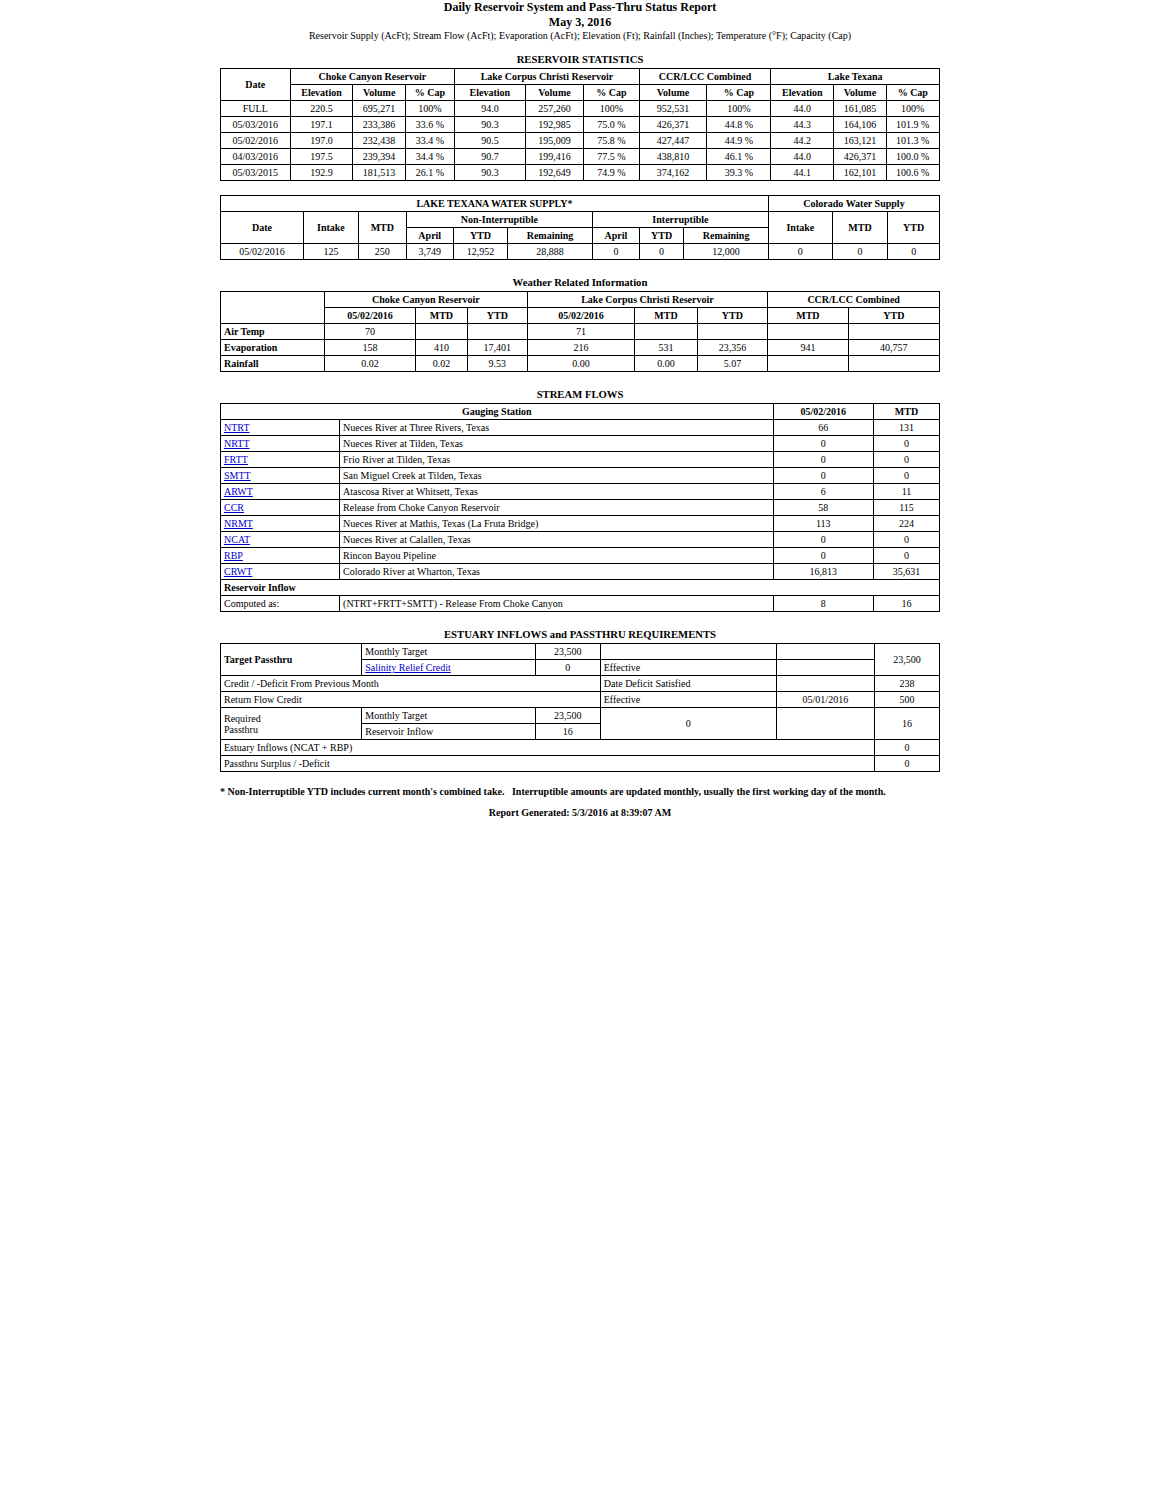Daily Reservoir System and Pass-Thru Status Report
May 3, 2016
Reservoir Supply (AcFt); Stream Flow (AcFt); Evaporation (AcFt); Elevation (Ft); Rainfall (Inches); Temperature (°F); Capacity (Cap)
RESERVOIR STATISTICS
| Date | Choke Canyon Reservoir | Lake Corpus Christi Reservoir | CCR/LCC Combined | Lake Texana |
| --- | --- | --- | --- | --- |
| Elevation | Volume | % Cap | Elevation | Volume | % Cap | Volume | % Cap | Elevation | Volume | % Cap |
| FULL | 220.5 | 695,271 | 100% | 94.0 | 257,260 | 100% | 952,531 | 100% | 44.0 | 161,085 | 100% |
| 05/03/2016 | 197.1 | 233,386 | 33.6 % | 90.3 | 192,985 | 75.0 % | 426,371 | 44.8 % | 44.3 | 164,106 | 101.9 % |
| 05/02/2016 | 197.0 | 232,438 | 33.4 % | 90.5 | 195,009 | 75.8 % | 427,447 | 44.9 % | 44.2 | 163,121 | 101.3 % |
| 04/03/2016 | 197.5 | 239,394 | 34.4 % | 90.7 | 199,416 | 77.5 % | 438,810 | 46.1 % | 44.0 | 426,371 | 100.0 % |
| 05/03/2015 | 192.9 | 181,513 | 26.1 % | 90.3 | 192,649 | 74.9 % | 374,162 | 39.3 % | 44.1 | 162,101 | 100.6 % |
| LAKE TEXANA WATER SUPPLY* | Colorado Water Supply |
| --- | --- |
| Date | Intake | MTD | Non-Interruptible | Interruptible | Intake | MTD | YTD |
| April | YTD | Remaining | April | YTD | Remaining |
| 05/02/2016 | 125 | 250 | 3,749 | 12,952 | 28,888 | 0 | 0 | 12,000 | 0 | 0 | 0 |
Weather Related Information
| | Choke Canyon Reservoir | Lake Corpus Christi Reservoir | CCR/LCC Combined |
| --- | --- | --- | --- |
| 05/02/2016 | MTD | YTD | 05/02/2016 | MTD | YTD | MTD | YTD |
| Air Temp | 70 | | | 71 | | | | |
| Evaporation | 158 | 410 | 17,401 | 216 | 531 | 23,356 | 941 | 40,757 |
| Rainfall | 0.02 | 0.02 | 9.53 | 0.00 | 0.00 | 5.07 | | |
STREAM FLOWS
| Gauging Station | 05/02/2016 | MTD |
| --- | --- | --- |
| NTRT | Nueces River at Three Rivers, Texas | 66 | 131 |
| NRTT | Nueces River at Tilden, Texas | 0 | 0 |
| FRTT | Frio River at Tilden, Texas | 0 | 0 |
| SMTT | San Miguel Creek at Tilden, Texas | 0 | 0 |
| ARWT | Atascosa River at Whitsett, Texas | 6 | 11 |
| CCR | Release from Choke Canyon Reservoir | 58 | 115 |
| NRMT | Nueces River at Mathis, Texas (La Fruta Bridge) | 113 | 224 |
| NCAT | Nueces River at Calallen, Texas | 0 | 0 |
| RBP | Rincon Bayou Pipeline | 0 | 0 |
| CRWT | Colorado River at Wharton, Texas | 16,813 | 35,631 |
| Reservoir Inflow |
| Computed as: | (NTRT+FRTT+SMTT) - Release From Choke Canyon | 8 | 16 |
ESTUARY INFLOWS and PASSTHRU REQUIREMENTS
| Target Passthru | Monthly Target | 23,500 | | | 23,500 |
| Salinity Relief Credit | 0 | Effective | |
| Credit / -Deficit From Previous Month | Date Deficit Satisfied | | 238 |
| Return Flow Credit | Effective | 05/01/2016 | 500 |
| Required Passthru | Monthly Target | 23,500 | 0 | | 16 |
| Reservoir Inflow | 16 |
| Estuary Inflows (NCAT + RBP) | 0 |
| Passthru Surplus / -Deficit | 0 |
* Non-Interruptible YTD includes current month's combined take. Interruptible amounts are updated monthly, usually the first working day of the month.
Report Generated: 5/3/2016 at 8:39:07 AM